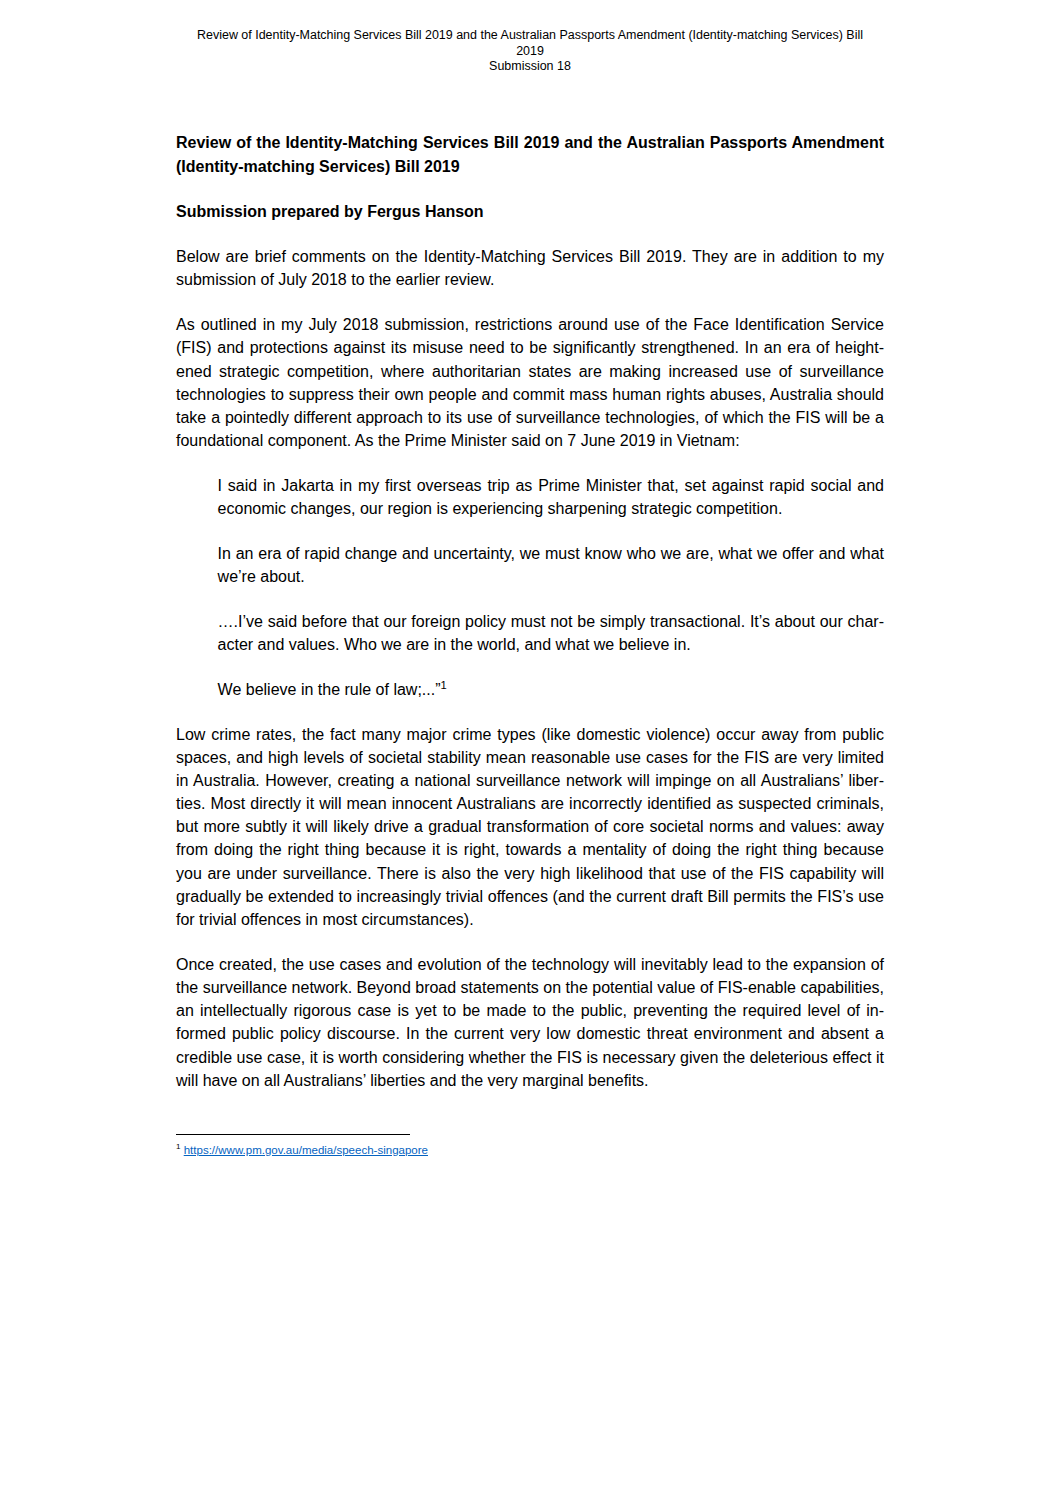Review of Identity-Matching Services Bill 2019 and the Australian Passports Amendment (Identity-matching Services) Bill 2019 Submission 18
Review of the Identity-Matching Services Bill 2019 and the Australian Passports Amendment (Identity-matching Services) Bill 2019
Submission prepared by Fergus Hanson
Below are brief comments on the Identity-Matching Services Bill 2019. They are in addition to my submission of July 2018 to the earlier review.
As outlined in my July 2018 submission, restrictions around use of the Face Identification Service (FIS) and protections against its misuse need to be significantly strengthened. In an era of heightened strategic competition, where authoritarian states are making increased use of surveillance technologies to suppress their own people and commit mass human rights abuses, Australia should take a pointedly different approach to its use of surveillance technologies, of which the FIS will be a foundational component. As the Prime Minister said on 7 June 2019 in Vietnam:
I said in Jakarta in my first overseas trip as Prime Minister that, set against rapid social and economic changes, our region is experiencing sharpening strategic competition.
In an era of rapid change and uncertainty, we must know who we are, what we offer and what we’re about.
….I’ve said before that our foreign policy must not be simply transactional. It’s about our character and values. Who we are in the world, and what we believe in.
We believe in the rule of law;...”1
Low crime rates, the fact many major crime types (like domestic violence) occur away from public spaces, and high levels of societal stability mean reasonable use cases for the FIS are very limited in Australia. However, creating a national surveillance network will impinge on all Australians’ liberties. Most directly it will mean innocent Australians are incorrectly identified as suspected criminals, but more subtly it will likely drive a gradual transformation of core societal norms and values: away from doing the right thing because it is right, towards a mentality of doing the right thing because you are under surveillance. There is also the very high likelihood that use of the FIS capability will gradually be extended to increasingly trivial offences (and the current draft Bill permits the FIS’s use for trivial offences in most circumstances).
Once created, the use cases and evolution of the technology will inevitably lead to the expansion of the surveillance network. Beyond broad statements on the potential value of FIS-enable capabilities, an intellectually rigorous case is yet to be made to the public, preventing the required level of informed public policy discourse. In the current very low domestic threat environment and absent a credible use case, it is worth considering whether the FIS is necessary given the deleterious effect it will have on all Australians’ liberties and the very marginal benefits.
1 https://www.pm.gov.au/media/speech-singapore